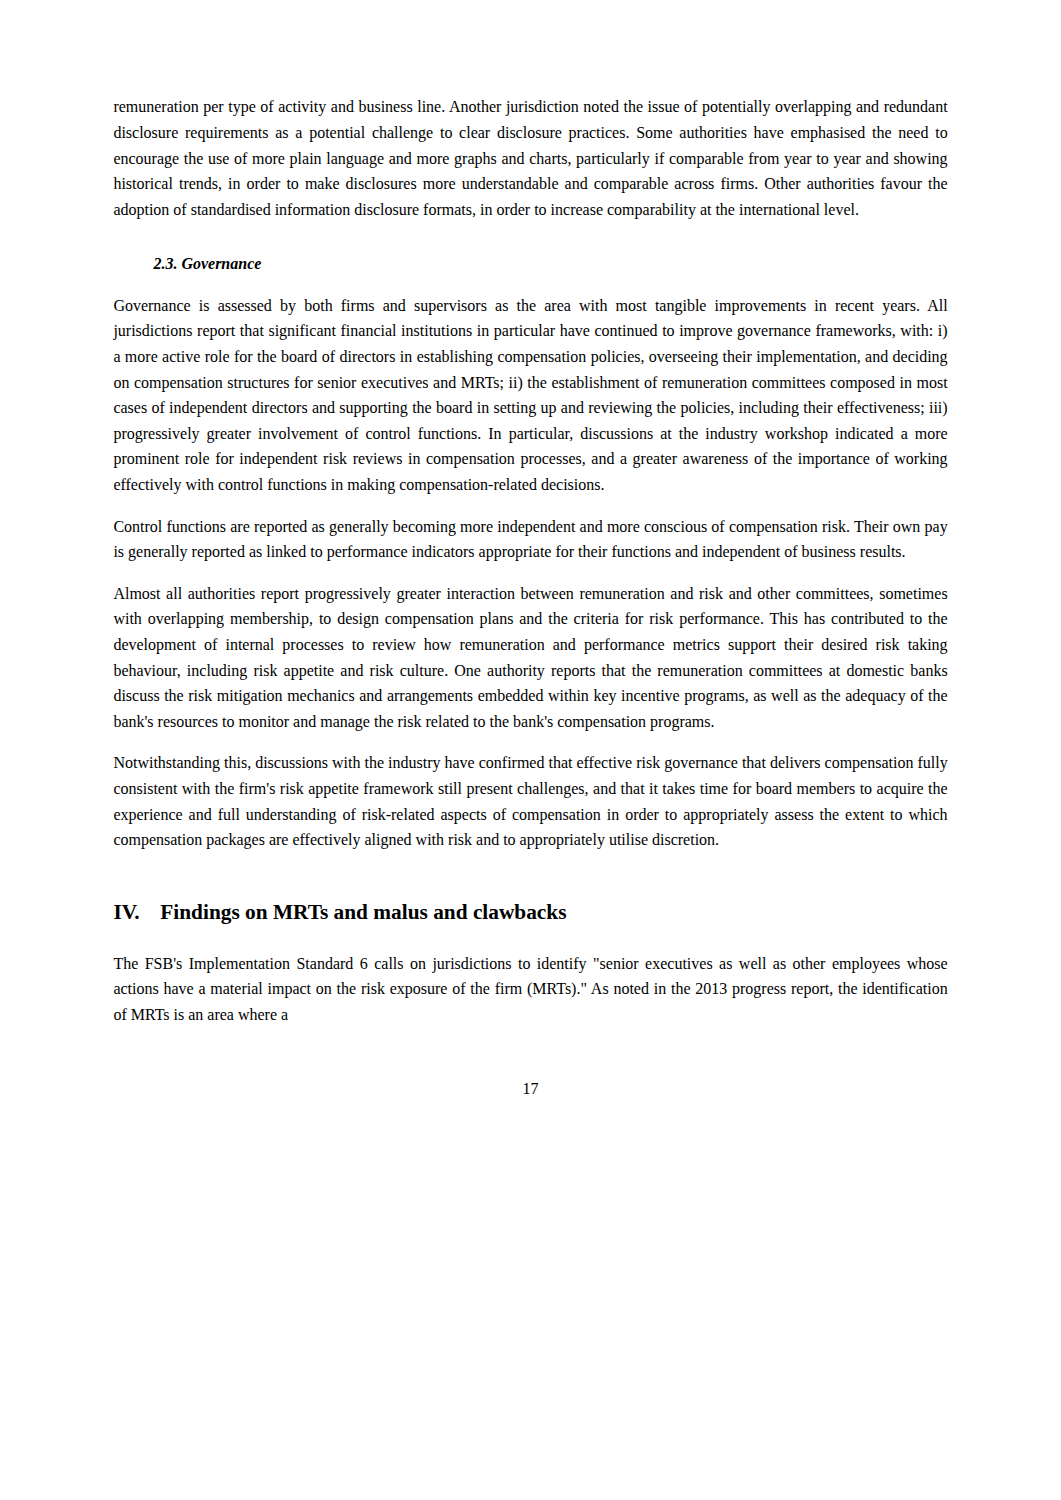remuneration per type of activity and business line. Another jurisdiction noted the issue of potentially overlapping and redundant disclosure requirements as a potential challenge to clear disclosure practices. Some authorities have emphasised the need to encourage the use of more plain language and more graphs and charts, particularly if comparable from year to year and showing historical trends, in order to make disclosures more understandable and comparable across firms. Other authorities favour the adoption of standardised information disclosure formats, in order to increase comparability at the international level.
2.3. Governance
Governance is assessed by both firms and supervisors as the area with most tangible improvements in recent years. All jurisdictions report that significant financial institutions in particular have continued to improve governance frameworks, with: i) a more active role for the board of directors in establishing compensation policies, overseeing their implementation, and deciding on compensation structures for senior executives and MRTs; ii) the establishment of remuneration committees composed in most cases of independent directors and supporting the board in setting up and reviewing the policies, including their effectiveness; iii) progressively greater involvement of control functions. In particular, discussions at the industry workshop indicated a more prominent role for independent risk reviews in compensation processes, and a greater awareness of the importance of working effectively with control functions in making compensation-related decisions.
Control functions are reported as generally becoming more independent and more conscious of compensation risk. Their own pay is generally reported as linked to performance indicators appropriate for their functions and independent of business results.
Almost all authorities report progressively greater interaction between remuneration and risk and other committees, sometimes with overlapping membership, to design compensation plans and the criteria for risk performance. This has contributed to the development of internal processes to review how remuneration and performance metrics support their desired risk taking behaviour, including risk appetite and risk culture. One authority reports that the remuneration committees at domestic banks discuss the risk mitigation mechanics and arrangements embedded within key incentive programs, as well as the adequacy of the bank's resources to monitor and manage the risk related to the bank's compensation programs.
Notwithstanding this, discussions with the industry have confirmed that effective risk governance that delivers compensation fully consistent with the firm's risk appetite framework still present challenges, and that it takes time for board members to acquire the experience and full understanding of risk-related aspects of compensation in order to appropriately assess the extent to which compensation packages are effectively aligned with risk and to appropriately utilise discretion.
IV. Findings on MRTs and malus and clawbacks
The FSB's Implementation Standard 6 calls on jurisdictions to identify "senior executives as well as other employees whose actions have a material impact on the risk exposure of the firm (MRTs)." As noted in the 2013 progress report, the identification of MRTs is an area where a
17